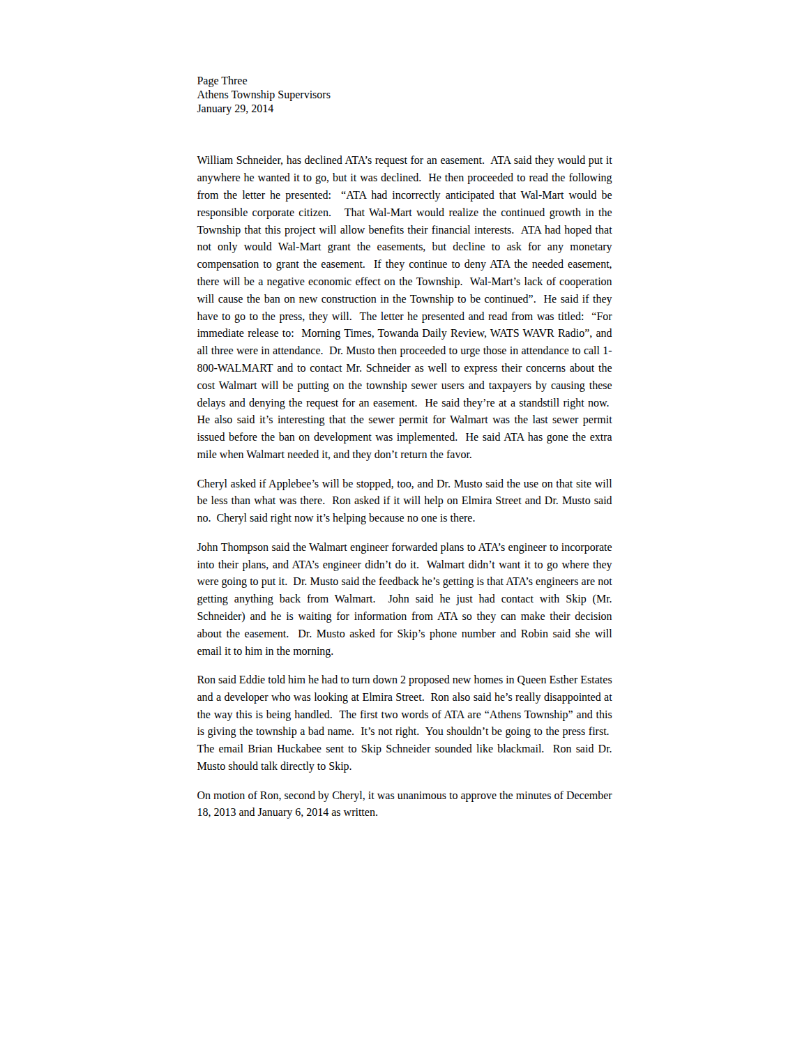Page Three
Athens Township Supervisors
January 29, 2014
William Schneider, has declined ATA’s request for an easement. ATA said they would put it anywhere he wanted it to go, but it was declined. He then proceeded to read the following from the letter he presented: “ATA had incorrectly anticipated that Wal-Mart would be responsible corporate citizen. That Wal-Mart would realize the continued growth in the Township that this project will allow benefits their financial interests. ATA had hoped that not only would Wal-Mart grant the easements, but decline to ask for any monetary compensation to grant the easement. If they continue to deny ATA the needed easement, there will be a negative economic effect on the Township. Wal-Mart’s lack of cooperation will cause the ban on new construction in the Township to be continued”. He said if they have to go to the press, they will. The letter he presented and read from was titled: “For immediate release to: Morning Times, Towanda Daily Review, WATS WAVR Radio”, and all three were in attendance. Dr. Musto then proceeded to urge those in attendance to call 1-800-WALMART and to contact Mr. Schneider as well to express their concerns about the cost Walmart will be putting on the township sewer users and taxpayers by causing these delays and denying the request for an easement. He said they’re at a standstill right now. He also said it’s interesting that the sewer permit for Walmart was the last sewer permit issued before the ban on development was implemented. He said ATA has gone the extra mile when Walmart needed it, and they don’t return the favor.
Cheryl asked if Applebee’s will be stopped, too, and Dr. Musto said the use on that site will be less than what was there. Ron asked if it will help on Elmira Street and Dr. Musto said no. Cheryl said right now it’s helping because no one is there.
John Thompson said the Walmart engineer forwarded plans to ATA’s engineer to incorporate into their plans, and ATA’s engineer didn’t do it. Walmart didn’t want it to go where they were going to put it. Dr. Musto said the feedback he’s getting is that ATA’s engineers are not getting anything back from Walmart. John said he just had contact with Skip (Mr. Schneider) and he is waiting for information from ATA so they can make their decision about the easement. Dr. Musto asked for Skip’s phone number and Robin said she will email it to him in the morning.
Ron said Eddie told him he had to turn down 2 proposed new homes in Queen Esther Estates and a developer who was looking at Elmira Street. Ron also said he’s really disappointed at the way this is being handled. The first two words of ATA are “Athens Township” and this is giving the township a bad name. It’s not right. You shouldn’t be going to the press first. The email Brian Huckabee sent to Skip Schneider sounded like blackmail. Ron said Dr. Musto should talk directly to Skip.
On motion of Ron, second by Cheryl, it was unanimous to approve the minutes of December 18, 2013 and January 6, 2014 as written.